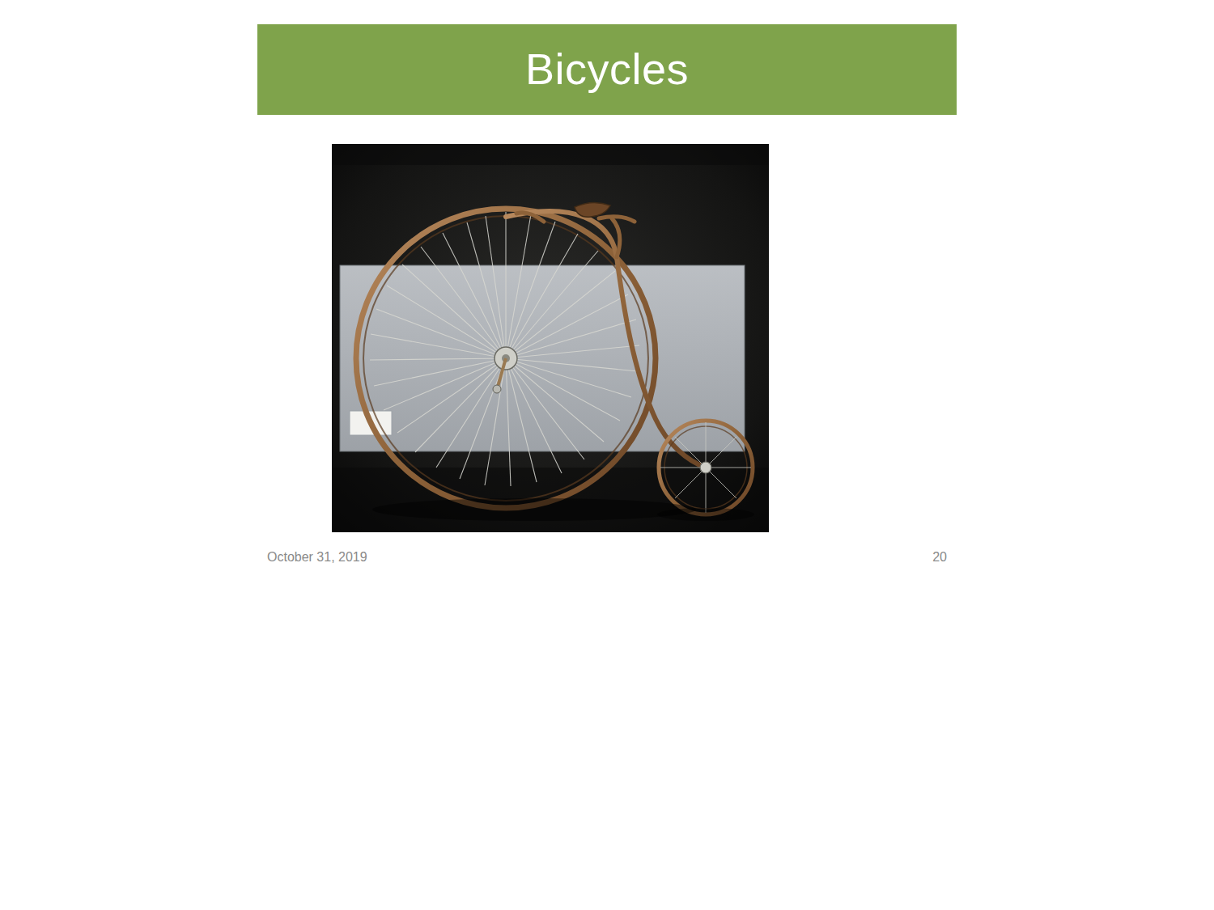Bicycles
October 31, 2019 20